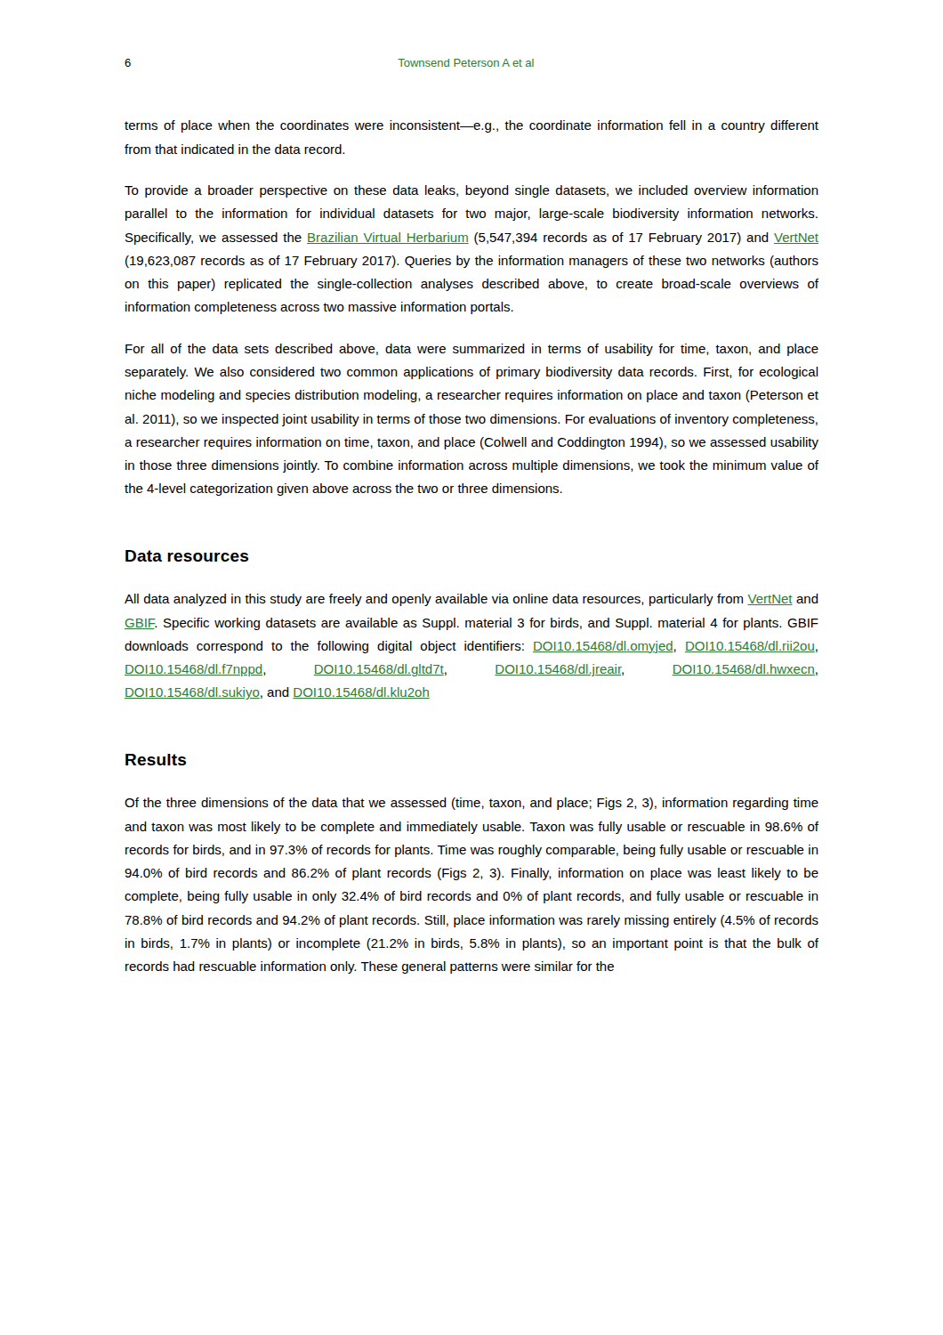6 Townsend Peterson A et al
terms of place when the coordinates were inconsistent—e.g., the coordinate information fell in a country different from that indicated in the data record.
To provide a broader perspective on these data leaks, beyond single datasets, we included overview information parallel to the information for individual datasets for two major, large-scale biodiversity information networks. Specifically, we assessed the Brazilian Virtual Herbarium (5,547,394 records as of 17 February 2017) and VertNet (19,623,087 records as of 17 February 2017). Queries by the information managers of these two networks (authors on this paper) replicated the single-collection analyses described above, to create broad-scale overviews of information completeness across two massive information portals.
For all of the data sets described above, data were summarized in terms of usability for time, taxon, and place separately. We also considered two common applications of primary biodiversity data records. First, for ecological niche modeling and species distribution modeling, a researcher requires information on place and taxon (Peterson et al. 2011), so we inspected joint usability in terms of those two dimensions. For evaluations of inventory completeness, a researcher requires information on time, taxon, and place (Colwell and Coddington 1994), so we assessed usability in those three dimensions jointly. To combine information across multiple dimensions, we took the minimum value of the 4-level categorization given above across the two or three dimensions.
Data resources
All data analyzed in this study are freely and openly available via online data resources, particularly from VertNet and GBIF. Specific working datasets are available as Suppl. material 3 for birds, and Suppl. material 4 for plants. GBIF downloads correspond to the following digital object identifiers: DOI10.15468/dl.omyjed, DOI10.15468/dl.rii2ou, DOI10.15468/dl.f7nppd, DOI10.15468/dl.gltd7t, DOI10.15468/dl.jreair, DOI10.15468/dl.hwxecn, DOI10.15468/dl.sukiyo, and DOI10.15468/dl.klu2oh
Results
Of the three dimensions of the data that we assessed (time, taxon, and place; Figs 2, 3), information regarding time and taxon was most likely to be complete and immediately usable. Taxon was fully usable or rescuable in 98.6% of records for birds, and in 97.3% of records for plants. Time was roughly comparable, being fully usable or rescuable in 94.0% of bird records and 86.2% of plant records (Figs 2, 3). Finally, information on place was least likely to be complete, being fully usable in only 32.4% of bird records and 0% of plant records, and fully usable or rescuable in 78.8% of bird records and 94.2% of plant records. Still, place information was rarely missing entirely (4.5% of records in birds, 1.7% in plants) or incomplete (21.2% in birds, 5.8% in plants), so an important point is that the bulk of records had rescuable information only. These general patterns were similar for the